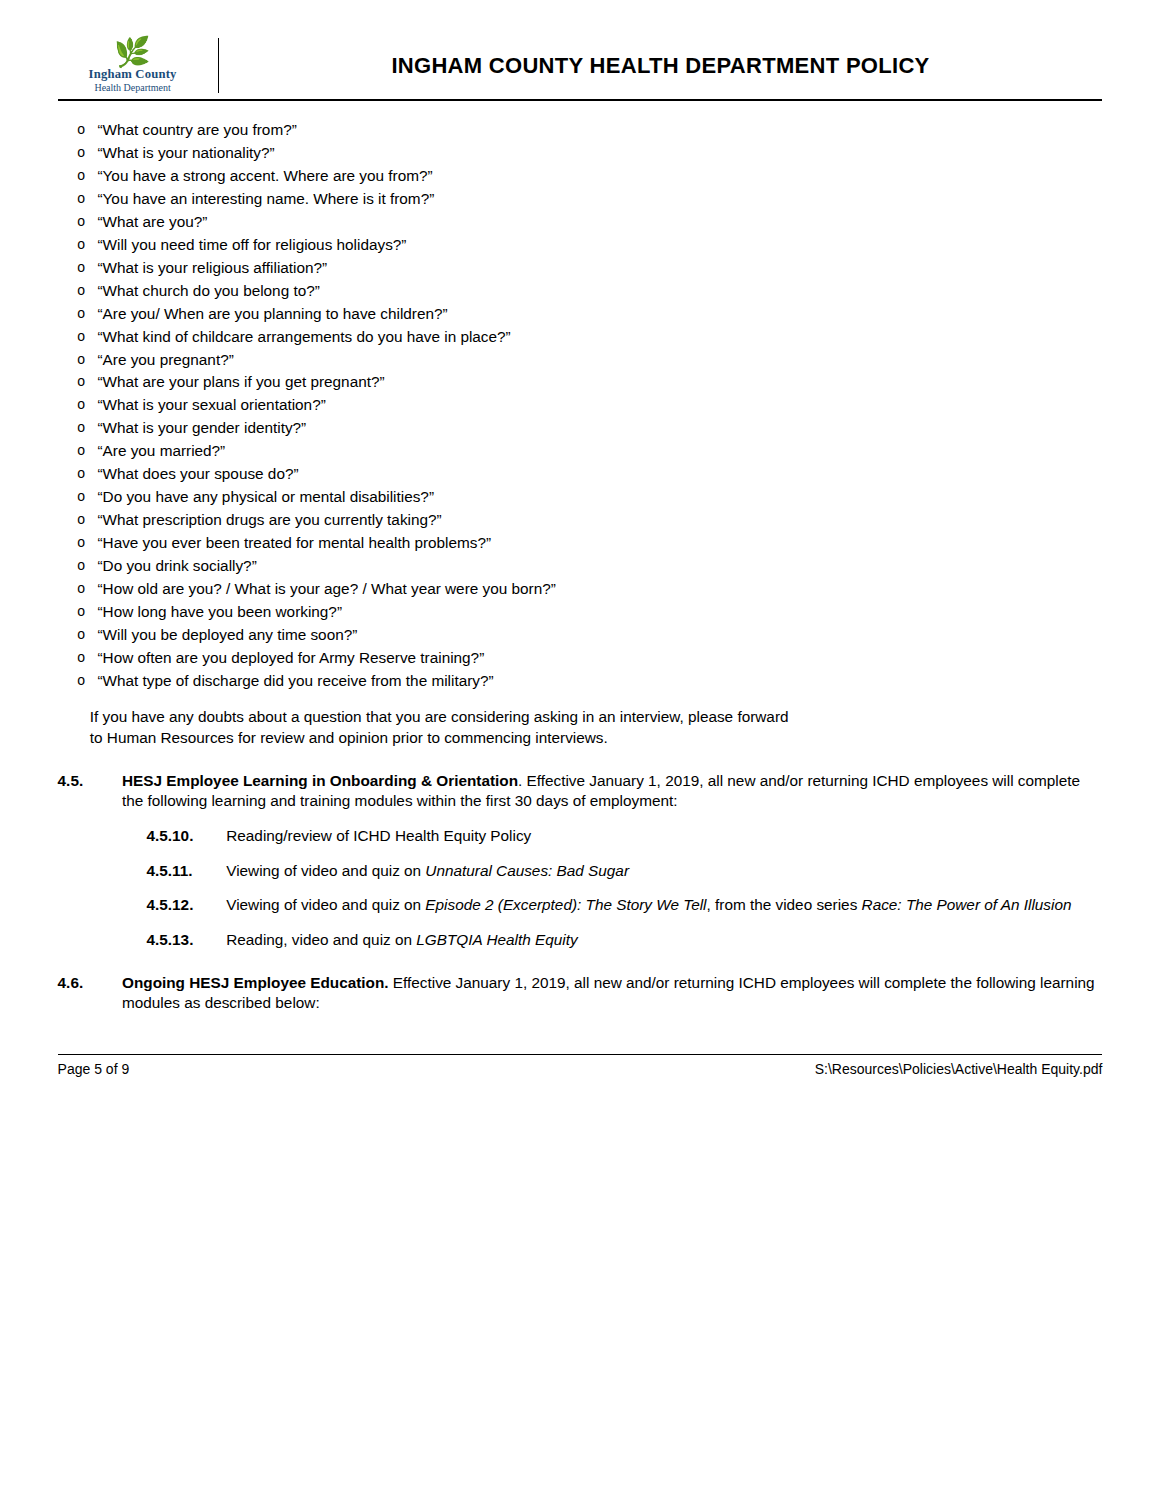🌿 Ingham County Health Department
INGHAM COUNTY HEALTH DEPARTMENT POLICY
“What country are you from?”
“What is your nationality?”
“You have a strong accent. Where are you from?”
“You have an interesting name. Where is it from?”
“What are you?”
“Will you need time off for religious holidays?”
“What is your religious affiliation?”
“What church do you belong to?”
“Are you/ When are you planning to have children?”
“What kind of childcare arrangements do you have in place?”
“Are you pregnant?”
“What are your plans if you get pregnant?”
“What is your sexual orientation?”
“What is your gender identity?”
“Are you married?”
“What does your spouse do?”
“Do you have any physical or mental disabilities?”
“What prescription drugs are you currently taking?”
“Have you ever been treated for mental health problems?”
“Do you drink socially?”
“How old are you? / What is your age? / What year were you born?”
“How long have you been working?”
“Will you be deployed any time soon?”
“How often are you deployed for Army Reserve training?”
“What type of discharge did you receive from the military?”
If you have any doubts about a question that you are considering asking in an interview, please forward to Human Resources for review and opinion prior to commencing interviews.
4.5.
HESJ Employee Learning in Onboarding & Orientation. Effective January 1, 2019, all new and/or returning ICHD employees will complete the following learning and training modules within the first 30 days of employment:
4.5.10.
Reading/review of ICHD Health Equity Policy
4.5.11.
Viewing of video and quiz on Unnatural Causes: Bad Sugar
4.5.12.
Viewing of video and quiz on Episode 2 (Excerpted): The Story We Tell, from the video series Race: The Power of An Illusion
4.5.13.
Reading, video and quiz on LGBTQIA Health Equity
4.6.
Ongoing HESJ Employee Education. Effective January 1, 2019, all new and/or returning ICHD employees will complete the following learning modules as described below:
Page 5 of 9
S:\Resources\Policies\Active\Health Equity.pdf